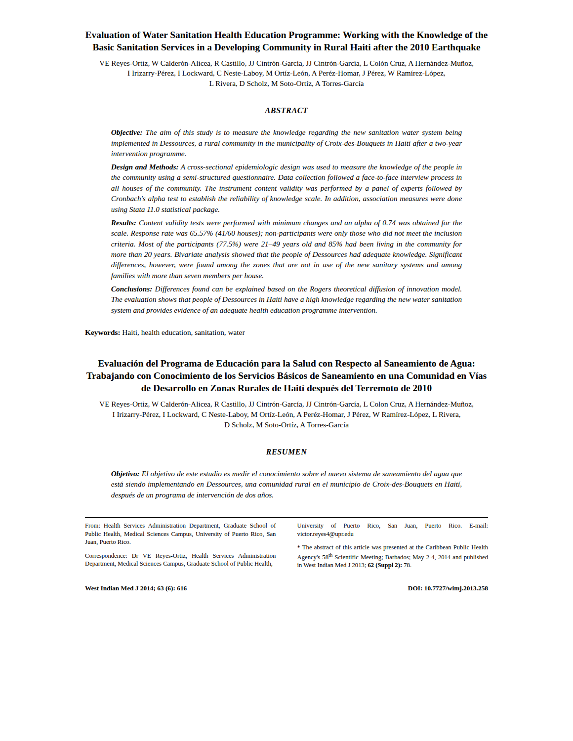Evaluation of Water Sanitation Health Education Programme: Working with the Knowledge of the Basic Sanitation Services in a Developing Community in Rural Haiti after the 2010 Earthquake
VE Reyes-Ortiz, W Calderón-Alicea, R Castillo, JJ Cintrón-García, JJ Cintrón-García, L Colón Cruz, A Hernández-Muñoz,
I Irizarry-Pérez, I Lockward, C Neste-Laboy, M Ortíz-León, A Peréz-Homar, J Pérez, W Ramírez-López,
L Rivera, D Scholz, M Soto-Ortíz, A Torres-García
ABSTRACT
Objective: The aim of this study is to measure the knowledge regarding the new sanitation water system being implemented in Dessources, a rural community in the municipality of Croix-des-Bouquets in Haiti after a two-year intervention programme.
Design and Methods: A cross-sectional epidemiologic design was used to measure the knowledge of the people in the community using a semi-structured questionnaire. Data collection followed a face-to-face interview process in all houses of the community. The instrument content validity was performed by a panel of experts followed by Cronbach's alpha test to establish the reliability of knowledge scale. In addition, association measures were done using Stata 11.0 statistical package.
Results: Content validity tests were performed with minimum changes and an alpha of 0.74 was obtained for the scale. Response rate was 65.57% (41/60 houses); non-participants were only those who did not meet the inclusion criteria. Most of the participants (77.5%) were 21–49 years old and 85% had been living in the community for more than 20 years. Bivariate analysis showed that the people of Dessources had adequate knowledge. Significant differences, however, were found among the zones that are not in use of the new sanitary systems and among families with more than seven members per house.
Conclusions: Differences found can be explained based on the Rogers theoretical diffusion of innovation model. The evaluation shows that people of Dessources in Haiti have a high knowledge regarding the new water sanitation system and provides evidence of an adequate health education programme intervention.
Keywords: Haiti, health education, sanitation, water
Evaluación del Programa de Educación para la Salud con Respecto al Saneamiento de Agua: Trabajando con Conocimiento de los Servicios Básicos de Saneamiento en una Comunidad en Vías de Desarrollo en Zonas Rurales de Haití después del Terremoto de 2010
VE Reyes-Ortiz, W Calderón-Alicea, R Castillo, JJ Cintrón-García, JJ Cintrón-García, L Colon Cruz, A Hernández-Muñoz,
I Irizarry-Pérez, I Lockward, C Neste-Laboy, M Ortíz-León, A Peréz-Homar, J Pérez, W Ramírez-López, L Rivera,
D Scholz, M Soto-Ortíz, A Torres-García
RESUMEN
Objetivo: El objetivo de este estudio es medir el conocimiento sobre el nuevo sistema de saneamiento del agua que está siendo implementando en Dessources, una comunidad rural en el municipio de Croix-des-Bouquets en Haití, después de un programa de intervención de dos años.
From: Health Services Administration Department, Graduate School of Public Health, Medical Sciences Campus, University of Puerto Rico, San Juan, Puerto Rico.
Correspondence: Dr VE Reyes-Ortiz, Health Services Administration Department, Medical Sciences Campus, Graduate School of Public Health,
University of Puerto Rico, San Juan, Puerto Rico. E-mail: victor.reyes4@upr.edu
* The abstract of this article was presented at the Caribbean Public Health Agency's 58th Scientific Meeting; Barbados; May 2-4, 2014 and published in West Indian Med J 2013; 62 (Suppl 2): 78.
West Indian Med J 2014; 63 (6): 616 DOI: 10.7727/wimj.2013.258